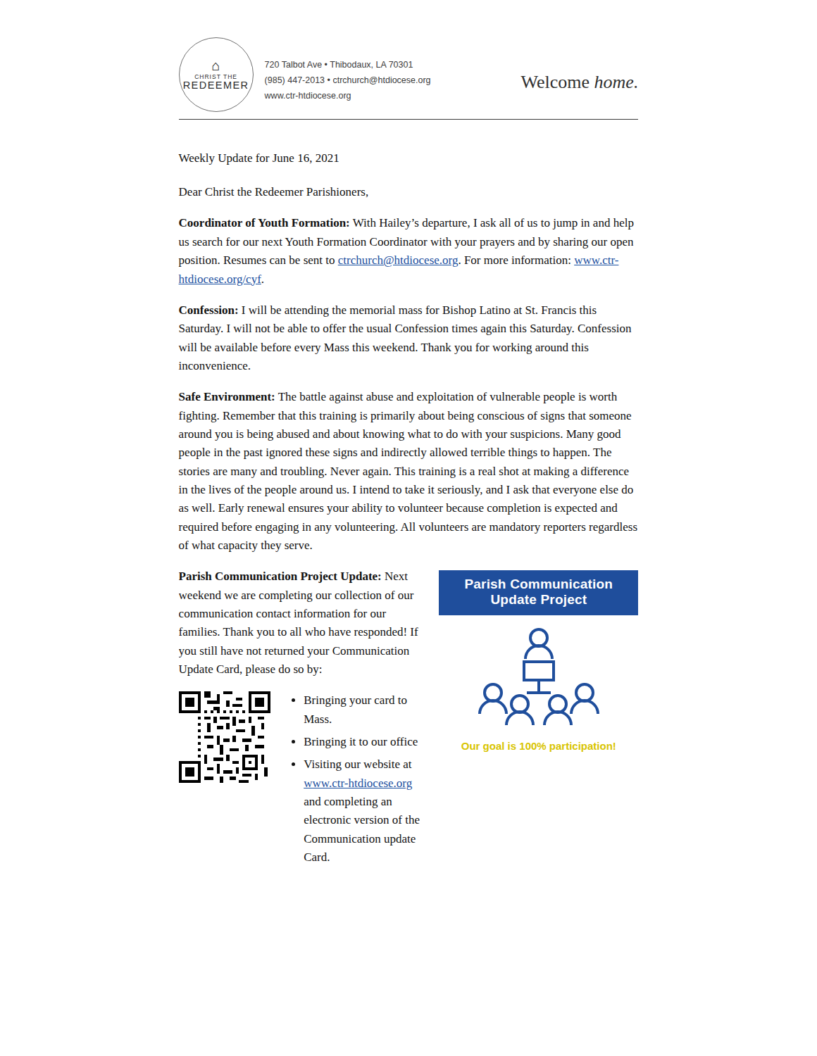⌂
Christ the
Redeemer
720 Talbot Ave • Thibodaux, LA 70301
(985) 447-2013 • ctrchurch@htdiocese.org
www.ctr-htdiocese.org
Welcome home.
Weekly Update for June 16, 2021
Dear Christ the Redeemer Parishioners,
Coordinator of Youth Formation: With Hailey’s departure, I ask all of us to jump in and help us search for our next Youth Formation Coordinator with your prayers and by sharing our open position. Resumes can be sent to ctrchurch@htdiocese.org. For more information: www.ctr-htdiocese.org/cyf.
Confession: I will be attending the memorial mass for Bishop Latino at St. Francis this Saturday. I will not be able to offer the usual Confession times again this Saturday. Confession will be available before every Mass this weekend. Thank you for working around this inconvenience.
Safe Environment: The battle against abuse and exploitation of vulnerable people is worth fighting. Remember that this training is primarily about being conscious of signs that someone around you is being abused and about knowing what to do with your suspicions. Many good people in the past ignored these signs and indirectly allowed terrible things to happen. The stories are many and troubling. Never again. This training is a real shot at making a difference in the lives of the people around us. I intend to take it seriously, and I ask that everyone else do as well. Early renewal ensures your ability to volunteer because completion is expected and required before engaging in any volunteering. All volunteers are mandatory reporters regardless of what capacity they serve.
Parish Communication
Update Project
Our goal is 100% participation!
Parish Communication Project Update: Next weekend we are completing our collection of our communication contact information for our families. Thank you to all who have responded! If you still have not returned your Communication Update Card, please do so by:
Bringing your card to Mass.
Bringing it to our office
Visiting our website at www.ctr-htdiocese.org and completing an electronic version of the Communication update Card.